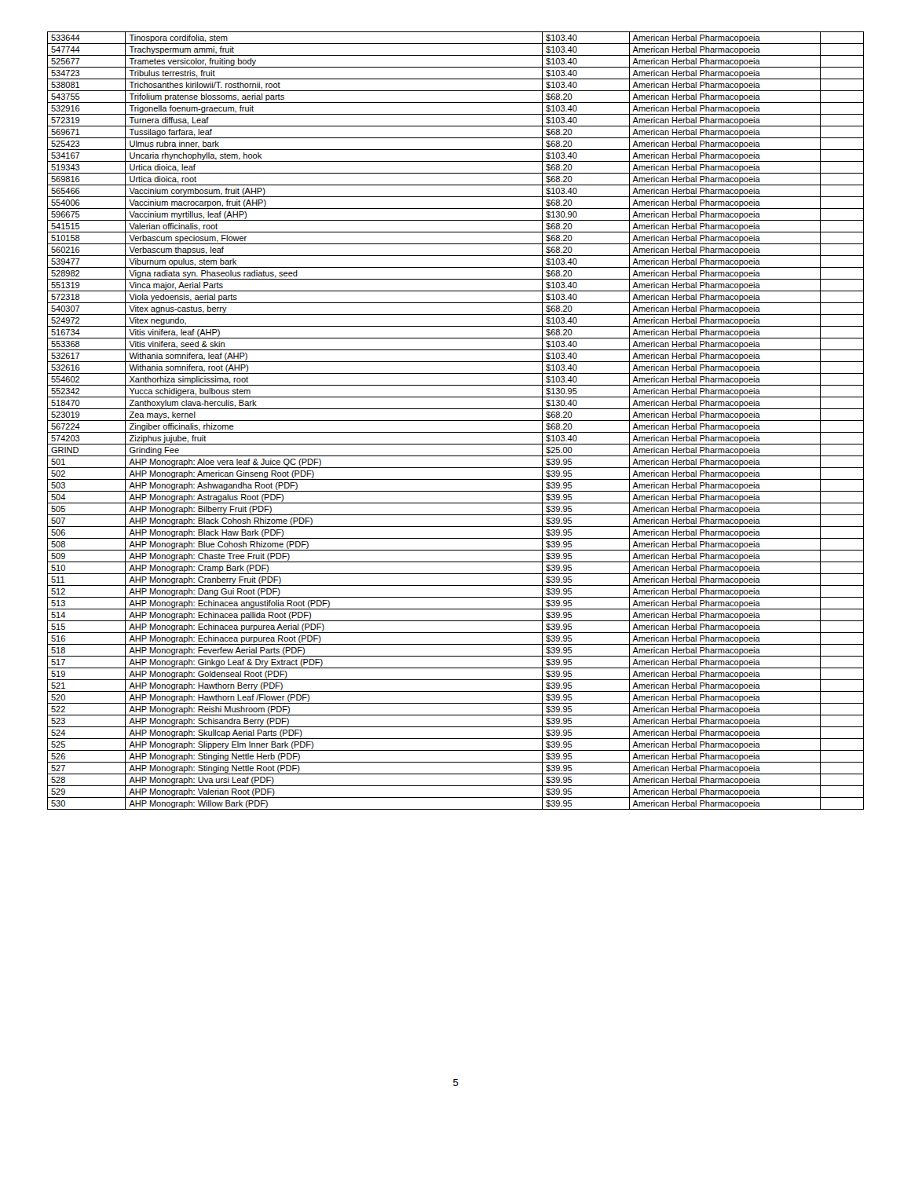| 533644 | Tinospora cordifolia, stem | $103.40 | American Herbal Pharmacopoeia | |
| 547744 | Trachyspermum ammi, fruit | $103.40 | American Herbal Pharmacopoeia | |
| 525677 | Trametes versicolor, fruiting body | $103.40 | American Herbal Pharmacopoeia | |
| 534723 | Tribulus terrestris, fruit | $103.40 | American Herbal Pharmacopoeia | |
| 538081 | Trichosanthes kirilowii/T. rosthornii, root | $103.40 | American Herbal Pharmacopoeia | |
| 543755 | Trifolium pratense blossoms, aerial parts | $68.20 | American Herbal Pharmacopoeia | |
| 532916 | Trigonella foenum-graecum, fruit | $103.40 | American Herbal Pharmacopoeia | |
| 572319 | Turnera diffusa, Leaf | $103.40 | American Herbal Pharmacopoeia | |
| 569671 | Tussilago farfara, leaf | $68.20 | American Herbal Pharmacopoeia | |
| 525423 | Ulmus rubra inner, bark | $68.20 | American Herbal Pharmacopoeia | |
| 534167 | Uncaria rhynchophylla, stem, hook | $103.40 | American Herbal Pharmacopoeia | |
| 519343 | Urtica dioica, leaf | $68.20 | American Herbal Pharmacopoeia | |
| 569816 | Urtica dioica, root | $68.20 | American Herbal Pharmacopoeia | |
| 565466 | Vaccinium corymbosum, fruit (AHP) | $103.40 | American Herbal Pharmacopoeia | |
| 554006 | Vaccinium macrocarpon, fruit (AHP) | $68.20 | American Herbal Pharmacopoeia | |
| 596675 | Vaccinium myrtillus, leaf (AHP) | $130.90 | American Herbal Pharmacopoeia | |
| 541515 | Valerian officinalis, root | $68.20 | American Herbal Pharmacopoeia | |
| 510158 | Verbascum speciosum, Flower | $68.20 | American Herbal Pharmacopoeia | |
| 560216 | Verbascum thapsus, leaf | $68.20 | American Herbal Pharmacopoeia | |
| 539477 | Viburnum opulus, stem bark | $103.40 | American Herbal Pharmacopoeia | |
| 528982 | Vigna radiata syn. Phaseolus radiatus, seed | $68.20 | American Herbal Pharmacopoeia | |
| 551319 | Vinca major, Aerial Parts | $103.40 | American Herbal Pharmacopoeia | |
| 572318 | Viola yedoensis, aerial parts | $103.40 | American Herbal Pharmacopoeia | |
| 540307 | Vitex agnus-castus, berry | $68.20 | American Herbal Pharmacopoeia | |
| 524972 | Vitex negundo, | $103.40 | American Herbal Pharmacopoeia | |
| 516734 | Vitis vinifera, leaf (AHP) | $68.20 | American Herbal Pharmacopoeia | |
| 553368 | Vitis vinifera, seed & skin | $103.40 | American Herbal Pharmacopoeia | |
| 532617 | Withania somnifera, leaf (AHP) | $103.40 | American Herbal Pharmacopoeia | |
| 532616 | Withania somnifera, root (AHP) | $103.40 | American Herbal Pharmacopoeia | |
| 554602 | Xanthorhiza simplicissima, root | $103.40 | American Herbal Pharmacopoeia | |
| 552342 | Yucca schidigera, bulbous stem | $130.95 | American Herbal Pharmacopoeia | |
| 518470 | Zanthoxylum clava-herculis, Bark | $130.40 | American Herbal Pharmacopoeia | |
| 523019 | Zea mays, kernel | $68.20 | American Herbal Pharmacopoeia | |
| 567224 | Zingiber officinalis, rhizome | $68.20 | American Herbal Pharmacopoeia | |
| 574203 | Ziziphus jujube, fruit | $103.40 | American Herbal Pharmacopoeia | |
| GRIND | Grinding Fee | $25.00 | American Herbal Pharmacopoeia | |
| 501 | AHP Monograph: Aloe vera leaf & Juice QC (PDF) | $39.95 | American Herbal Pharmacopoeia | |
| 502 | AHP Monograph: American Ginseng Root (PDF) | $39.95 | American Herbal Pharmacopoeia | |
| 503 | AHP Monograph: Ashwagandha Root (PDF) | $39.95 | American Herbal Pharmacopoeia | |
| 504 | AHP Monograph: Astragalus Root (PDF) | $39.95 | American Herbal Pharmacopoeia | |
| 505 | AHP Monograph: Bilberry Fruit (PDF) | $39.95 | American Herbal Pharmacopoeia | |
| 507 | AHP Monograph: Black Cohosh Rhizome (PDF) | $39.95 | American Herbal Pharmacopoeia | |
| 506 | AHP Monograph: Black Haw Bark (PDF) | $39.95 | American Herbal Pharmacopoeia | |
| 508 | AHP Monograph: Blue Cohosh Rhizome (PDF) | $39.95 | American Herbal Pharmacopoeia | |
| 509 | AHP Monograph: Chaste Tree Fruit (PDF) | $39.95 | American Herbal Pharmacopoeia | |
| 510 | AHP Monograph: Cramp Bark (PDF) | $39.95 | American Herbal Pharmacopoeia | |
| 511 | AHP Monograph: Cranberry Fruit (PDF) | $39.95 | American Herbal Pharmacopoeia | |
| 512 | AHP Monograph: Dang Gui Root (PDF) | $39.95 | American Herbal Pharmacopoeia | |
| 513 | AHP Monograph: Echinacea angustifolia Root (PDF) | $39.95 | American Herbal Pharmacopoeia | |
| 514 | AHP Monograph: Echinacea pallida Root (PDF) | $39.95 | American Herbal Pharmacopoeia | |
| 515 | AHP Monograph: Echinacea purpurea Aerial (PDF) | $39.95 | American Herbal Pharmacopoeia | |
| 516 | AHP Monograph: Echinacea purpurea Root (PDF) | $39.95 | American Herbal Pharmacopoeia | |
| 518 | AHP Monograph: Feverfew Aerial Parts (PDF) | $39.95 | American Herbal Pharmacopoeia | |
| 517 | AHP Monograph: Ginkgo Leaf & Dry Extract (PDF) | $39.95 | American Herbal Pharmacopoeia | |
| 519 | AHP Monograph: Goldenseal Root (PDF) | $39.95 | American Herbal Pharmacopoeia | |
| 521 | AHP Monograph: Hawthorn Berry (PDF) | $39.95 | American Herbal Pharmacopoeia | |
| 520 | AHP Monograph: Hawthorn Leaf /Flower (PDF) | $39.95 | American Herbal Pharmacopoeia | |
| 522 | AHP Monograph: Reishi Mushroom (PDF) | $39.95 | American Herbal Pharmacopoeia | |
| 523 | AHP Monograph: Schisandra Berry (PDF) | $39.95 | American Herbal Pharmacopoeia | |
| 524 | AHP Monograph: Skullcap Aerial Parts (PDF) | $39.95 | American Herbal Pharmacopoeia | |
| 525 | AHP Monograph: Slippery Elm Inner Bark (PDF) | $39.95 | American Herbal Pharmacopoeia | |
| 526 | AHP Monograph: Stinging Nettle Herb (PDF) | $39.95 | American Herbal Pharmacopoeia | |
| 527 | AHP Monograph: Stinging Nettle Root (PDF) | $39.95 | American Herbal Pharmacopoeia | |
| 528 | AHP Monograph: Uva ursi Leaf (PDF) | $39.95 | American Herbal Pharmacopoeia | |
| 529 | AHP Monograph: Valerian Root (PDF) | $39.95 | American Herbal Pharmacopoeia | |
| 530 | AHP Monograph: Willow Bark (PDF) | $39.95 | American Herbal Pharmacopoeia | |
5